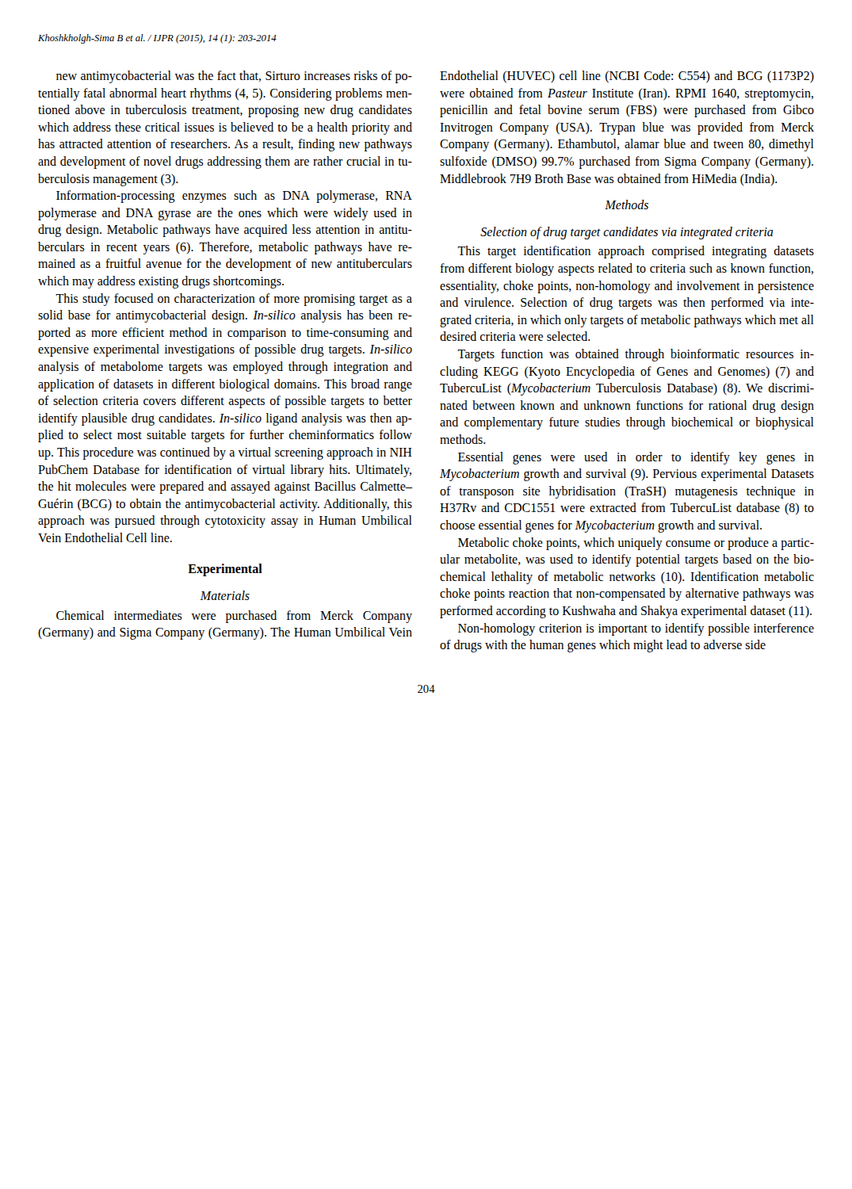Khoshkholgh-Sima B et al. / IJPR (2015), 14 (1): 203-2014
new antimycobacterial was the fact that, Sirturo increases risks of potentially fatal abnormal heart rhythms (4, 5). Considering problems mentioned above in tuberculosis treatment, proposing new drug candidates which address these critical issues is believed to be a health priority and has attracted attention of researchers. As a result, finding new pathways and development of novel drugs addressing them are rather crucial in tuberculosis management (3).
Information-processing enzymes such as DNA polymerase, RNA polymerase and DNA gyrase are the ones which were widely used in drug design. Metabolic pathways have acquired less attention in antituberculars in recent years (6). Therefore, metabolic pathways have remained as a fruitful avenue for the development of new antituberculars which may address existing drugs shortcomings.
This study focused on characterization of more promising target as a solid base for antimycobacterial design. In-silico analysis has been reported as more efficient method in comparison to time-consuming and expensive experimental investigations of possible drug targets. In-silico analysis of metabolome targets was employed through integration and application of datasets in different biological domains. This broad range of selection criteria covers different aspects of possible targets to better identify plausible drug candidates. In-silico ligand analysis was then applied to select most suitable targets for further cheminformatics follow up. This procedure was continued by a virtual screening approach in NIH PubChem Database for identification of virtual library hits. Ultimately, the hit molecules were prepared and assayed against Bacillus Calmette–Guérin (BCG) to obtain the antimycobacterial activity. Additionally, this approach was pursued through cytotoxicity assay in Human Umbilical Vein Endothelial Cell line.
Experimental
Materials
Chemical intermediates were purchased from Merck Company (Germany) and Sigma Company (Germany). The Human Umbilical Vein Endothelial (HUVEC) cell line (NCBI Code: C554) and BCG (1173P2) were obtained from Pasteur Institute (Iran). RPMI 1640, streptomycin, penicillin and fetal bovine serum (FBS) were purchased from Gibco Invitrogen Company (USA). Trypan blue was provided from Merck Company (Germany). Ethambutol, alamar blue and tween 80, dimethyl sulfoxide (DMSO) 99.7% purchased from Sigma Company (Germany). Middlebrook 7H9 Broth Base was obtained from HiMedia (India).
Methods
Selection of drug target candidates via integrated criteria
This target identification approach comprised integrating datasets from different biology aspects related to criteria such as known function, essentiality, choke points, non-homology and involvement in persistence and virulence. Selection of drug targets was then performed via integrated criteria, in which only targets of metabolic pathways which met all desired criteria were selected.
Targets function was obtained through bioinformatic resources including KEGG (Kyoto Encyclopedia of Genes and Genomes) (7) and TubercuList (Mycobacterium Tuberculosis Database) (8). We discriminated between known and unknown functions for rational drug design and complementary future studies through biochemical or biophysical methods.
Essential genes were used in order to identify key genes in Mycobacterium growth and survival (9). Pervious experimental Datasets of transposon site hybridisation (TraSH) mutagenesis technique in H37Rv and CDC1551 were extracted from TubercuList database (8) to choose essential genes for Mycobacterium growth and survival.
Metabolic choke points, which uniquely consume or produce a particular metabolite, was used to identify potential targets based on the biochemical lethality of metabolic networks (10). Identification metabolic choke points reaction that non-compensated by alternative pathways was performed according to Kushwaha and Shakya experimental dataset (11).
Non-homology criterion is important to identify possible interference of drugs with the human genes which might lead to adverse side
204